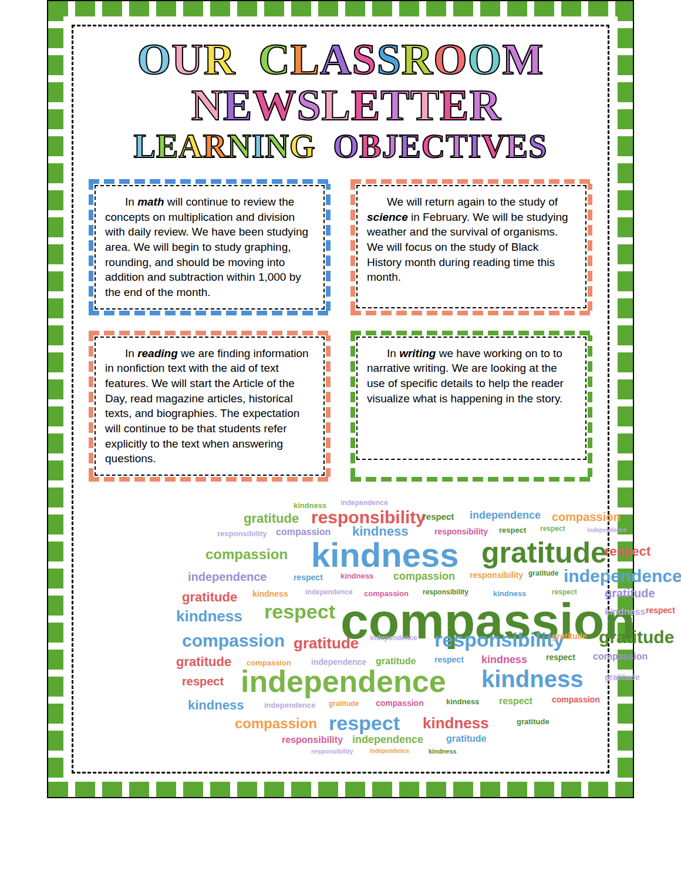OUR CLASSROOM NEWSLETTER
LEARNING OBJECTIVES
In math will continue to review the concepts on multiplication and division with daily review. We have been studying area. We will begin to study graphing, rounding, and should be moving into addition and subtraction within 1,000 by the end of the month.
We will return again to the study of science in February. We will be studying weather and the survival of organisms. We will focus on the study of Black History month during reading time this month.
In reading we are finding information in nonfiction text with the aid of text features. We will start the Article of the Day, read magazine articles, historical texts, and biographies. The expectation will continue to be that students refer explicitly to the text when answering questions.
In writing we have working on to to narrative writing. We are looking at the use of specific details to help the reader visualize what is happening in the story.
kindness independence gratitude responsibility respect independence compassion responsibility compassion kindness responsibility respect respect independence compassion kindness gratitude respect independence respect kindness compassion responsibility gratitude independence gratitude kindness independence compassion responsibility kindness respect gratitude kindness respect compassion kindness respect compassion gratitude independence responsibility gratitude gratitude gratitude compassion independence gratitude respect kindness respect compassion respect independence kindness gratitude kindness independence gratitude compassion kindness respect compassion compassion respect kindness gratitude responsibility independence gratitude responsibility independence kindness